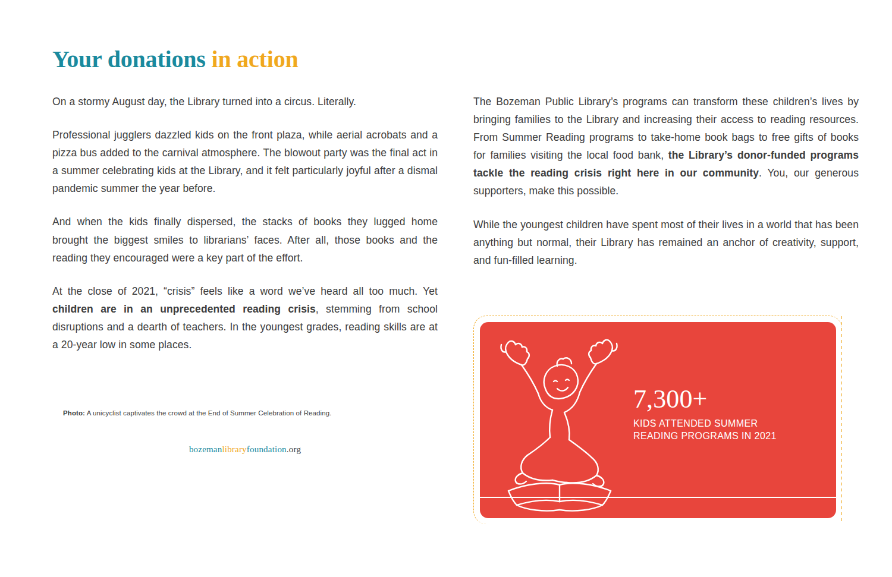Your donations in action
On a stormy August day, the Library turned into a circus. Literally.
Professional jugglers dazzled kids on the front plaza, while aerial acrobats and a pizza bus added to the carnival atmosphere. The blowout party was the final act in a summer celebrating kids at the Library, and it felt particularly joyful after a dismal pandemic summer the year before.
And when the kids finally dispersed, the stacks of books they lugged home brought the biggest smiles to librarians’ faces. After all, those books and the reading they encouraged were a key part of the effort.
At the close of 2021, “crisis” feels like a word we’ve heard all too much. Yet children are in an unprecedented reading crisis, stemming from school disruptions and a dearth of teachers. In the youngest grades, reading skills are at a 20-year low in some places.
Photo: A unicyclist captivates the crowd at the End of Summer Celebration of Reading.
bozeman library foundation.org
The Bozeman Public Library’s programs can transform these children’s lives by bringing families to the Library and increasing their access to reading resources. From Summer Reading programs to take-home book bags to free gifts of books for families visiting the local food bank, the Library’s donor-funded programs tackle the reading crisis right here in our community. You, our generous supporters, make this possible.
While the youngest children have spent most of their lives in a world that has been anything but normal, their Library has remained an anchor of creativity, support, and fun-filled learning.
7,300+
Kids attended summer
reading programs in 2021